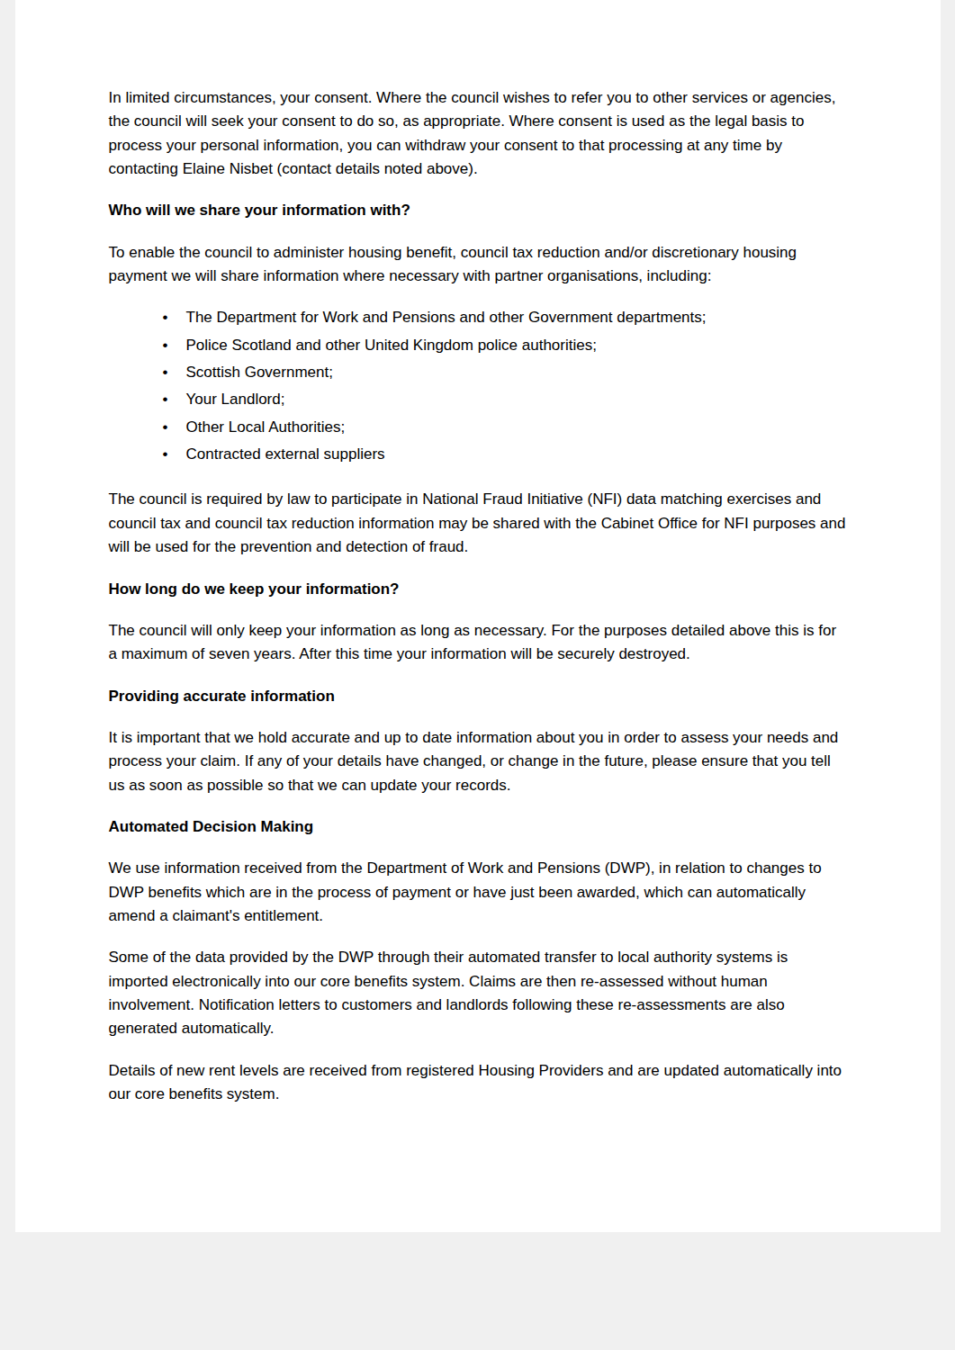In limited circumstances, your consent. Where the council wishes to refer you to other services or agencies, the council will seek your consent to do so, as appropriate. Where consent is used as the legal basis to process your personal information, you can withdraw your consent to that processing at any time by contacting Elaine Nisbet (contact details noted above).
Who will we share your information with?
To enable the council to administer housing benefit, council tax reduction and/or discretionary housing payment we will share information where necessary with partner organisations, including:
The Department for Work and Pensions and other Government departments;
Police Scotland and other United Kingdom police authorities;
Scottish Government;
Your Landlord;
Other Local Authorities;
Contracted external suppliers
The council is required by law to participate in National Fraud Initiative (NFI) data matching exercises and council tax and council tax reduction information may be shared with the Cabinet Office for NFI purposes and will be used for the prevention and detection of fraud.
How long do we keep your information?
The council will only keep your information as long as necessary. For the purposes detailed above this is for a maximum of seven years. After this time your information will be securely destroyed.
Providing accurate information
It is important that we hold accurate and up to date information about you in order to assess your needs and process your claim. If any of your details have changed, or change in the future, please ensure that you tell us as soon as possible so that we can update your records.
Automated Decision Making
We use information received from the Department of Work and Pensions (DWP), in relation to changes to DWP benefits which are in the process of payment or have just been awarded, which can automatically amend a claimant's entitlement.
Some of the data provided by the DWP through their automated transfer to local authority systems is imported electronically into our core benefits system. Claims are then re-assessed without human involvement. Notification letters to customers and landlords following these re-assessments are also generated automatically.
Details of new rent levels are received from registered Housing Providers and are updated automatically into our core benefits system.